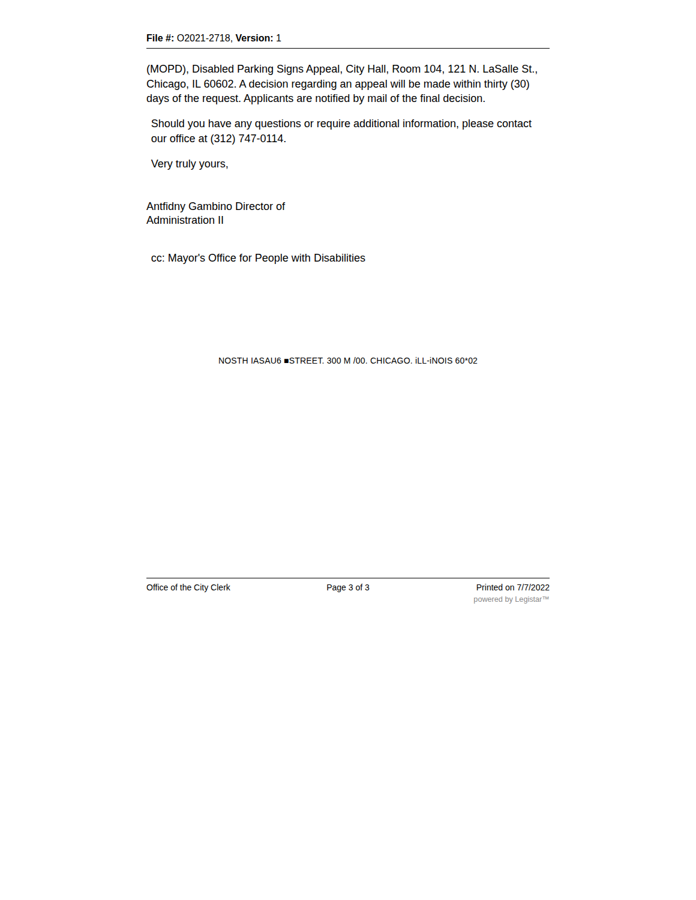File #: O2021-2718, Version: 1
(MOPD), Disabled Parking Signs Appeal, City Hall, Room 104, 121 N. LaSalle St., Chicago, IL 60602. A decision regarding an appeal will be made within thirty (30) days of the request. Applicants are notified by mail of the final decision.
Should you have any questions or require additional information, please contact our office at (312) 747-0114.
Very truly yours,
Antfidny Gambino Director of
Administration II
cc: Mayor's Office for People with Disabilities
NOSTH IASAU6 ■STREET. 300 M /00. CHICAGO. iLL-iNOIS 60*02
Office of the City Clerk
Page 3 of 3
Printed on 7/7/2022 powered by Legistar™